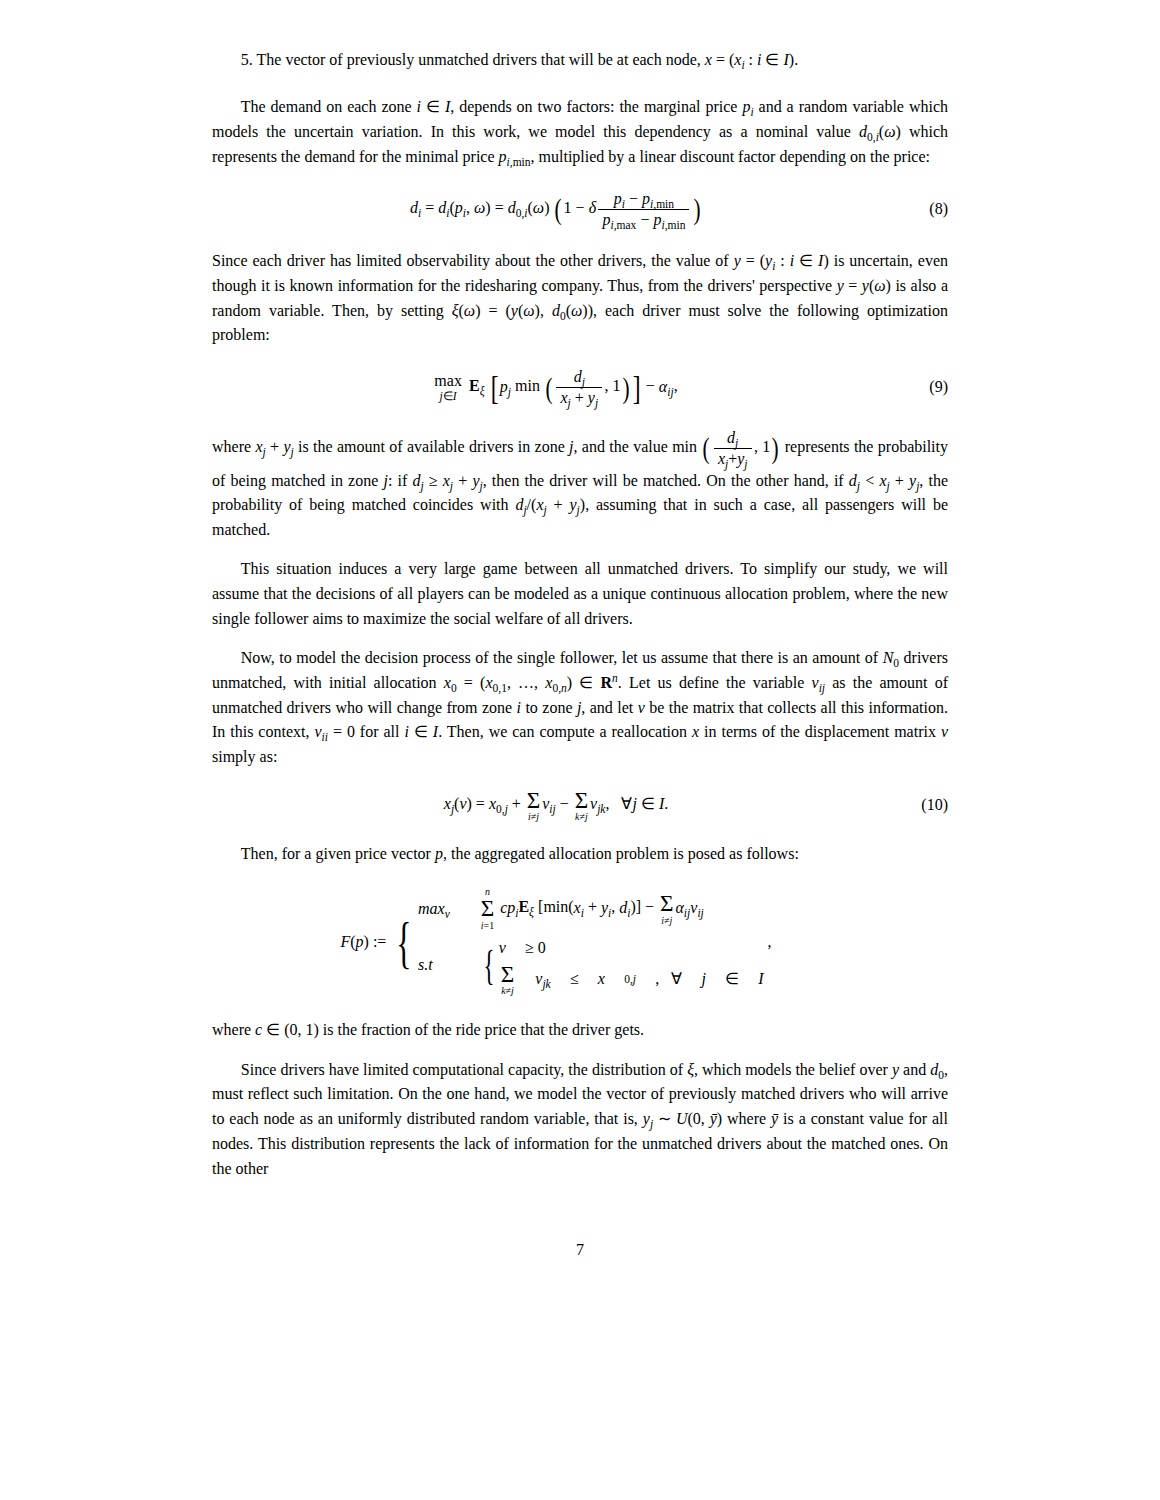5. The vector of previously unmatched drivers that will be at each node, x = (xi : i ∈ I).
The demand on each zone i ∈ I, depends on two factors: the marginal price pi and a random variable which models the uncertain variation. In this work, we model this dependency as a nominal value d0,i(ω) which represents the demand for the minimal price pi,min, multiplied by a linear discount factor depending on the price:
di = di(pi, ω) = d0,i(ω) (1 − δpi − pi,min pi,max − pi,min)
(8)
Since each driver has limited observability about the other drivers, the value of y = (yi : i ∈ I) is uncertain, even though it is known information for the ridesharing company. Thus, from the drivers' perspective y = y(ω) is also a random variable. Then, by setting ξ(ω) = (y(ω), d0(ω)), each driver must solve the following optimization problem:
max j∈I Eξ [pj min (dj xj + yj, 1)] − αij,
(9)
where xj + yj is the amount of available drivers in zone j, and the value min (dj xj+yj, 1) represents the probability of being matched in zone j: if dj ≥ xj + yj, then the driver will be matched. On the other hand, if dj < xj + yj, the probability of being matched coincides with dj/(xj + yj), assuming that in such a case, all passengers will be matched.
This situation induces a very large game between all unmatched drivers. To simplify our study, we will assume that the decisions of all players can be modeled as a unique continuous allocation problem, where the new single follower aims to maximize the social welfare of all drivers.
Now, to model the decision process of the single follower, let us assume that there is an amount of N0 drivers unmatched, with initial allocation x0 = (x0,1, …, x0,n) ∈ Rn. Let us define the variable vij as the amount of unmatched drivers who will change from zone i to zone j, and let v be the matrix that collects all this information. In this context, vii = 0 for all i ∈ I. Then, we can compute a reallocation x in terms of the displacement matrix v simply as:
xj(v) = x0,j + Σi≠j vij − Σk≠j vjk, ∀j ∈ I.
(10)
Then, for a given price vector p, the aggregated allocation problem is posed as follows:
F(p) := { maxv nΣi=1 cpi Eξ [min(xi + yi, di)] − Σi≠j αijvij s.t { v ≥ 0 Σk≠j vjk ≤ x0,j, ∀j ∈ I ,
where c ∈ (0, 1) is the fraction of the ride price that the driver gets.
Since drivers have limited computational capacity, the distribution of ξ, which models the belief over y and d0, must reflect such limitation. On the one hand, we model the vector of previously matched drivers who will arrive to each node as an uniformly distributed random variable, that is, yj ∼ U(0, ȳ) where ȳ is a constant value for all nodes. This distribution represents the lack of information for the unmatched drivers about the matched ones. On the other
7